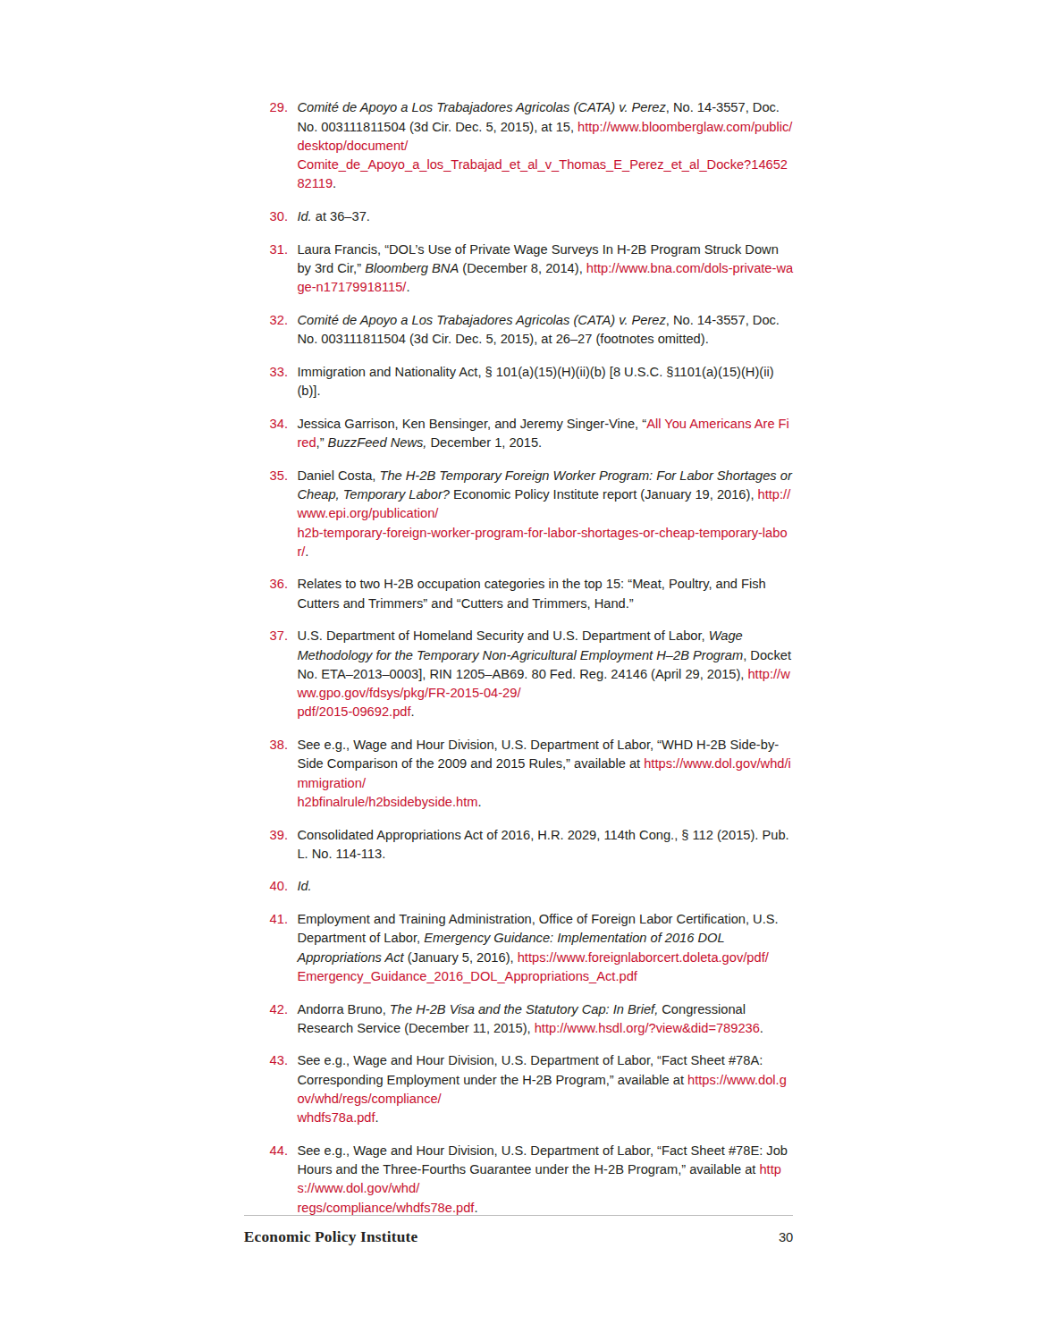29. Comité de Apoyo a Los Trabajadores Agricolas (CATA) v. Perez, No. 14-3557, Doc. No. 003111811504 (3d Cir. Dec. 5, 2015), at 15, http://www.bloomberglaw.com/public/desktop/document/
Comite_de_Apoyo_a_los_Trabajad_et_al_v_Thomas_E_Perez_et_al_Docke?1465282119.
30. Id. at 36–37.
31. Laura Francis, “DOL’s Use of Private Wage Surveys In H-2B Program Struck Down by 3rd Cir,” Bloomberg BNA (December 8, 2014), http://www.bna.com/dols-private-wage-n17179918115/.
32. Comité de Apoyo a Los Trabajadores Agricolas (CATA) v. Perez, No. 14-3557, Doc. No. 003111811504 (3d Cir. Dec. 5, 2015), at 26–27 (footnotes omitted).
33. Immigration and Nationality Act, § 101(a)(15)(H)(ii)(b) [8 U.S.C. §1101(a)(15)(H)(ii)(b)].
34. Jessica Garrison, Ken Bensinger, and Jeremy Singer-Vine, “All You Americans Are Fired,” BuzzFeed News, December 1, 2015.
35. Daniel Costa, The H-2B Temporary Foreign Worker Program: For Labor Shortages or Cheap, Temporary Labor? Economic Policy Institute report (January 19, 2016), http://www.epi.org/publication/
h2b-temporary-foreign-worker-program-for-labor-shortages-or-cheap-temporary-labor/.
36. Relates to two H-2B occupation categories in the top 15: “Meat, Poultry, and Fish Cutters and Trimmers” and “Cutters and Trimmers, Hand.”
37. U.S. Department of Homeland Security and U.S. Department of Labor, Wage Methodology for the Temporary Non-Agricultural Employment H–2B Program, Docket No. ETA–2013–0003], RIN 1205–AB69. 80 Fed. Reg. 24146 (April 29, 2015), http://www.gpo.gov/fdsys/pkg/FR-2015-04-29/
pdf/2015-09692.pdf.
38. See e.g., Wage and Hour Division, U.S. Department of Labor, “WHD H-2B Side-by-Side Comparison of the 2009 and 2015 Rules,” available at https://www.dol.gov/whd/immigration/
h2bfinalrule/h2bsidebyside.htm.
39. Consolidated Appropriations Act of 2016, H.R. 2029, 114th Cong., § 112 (2015). Pub. L. No. 114-113.
40. Id.
41. Employment and Training Administration, Office of Foreign Labor Certification, U.S. Department of Labor, Emergency Guidance: Implementation of 2016 DOL Appropriations Act (January 5, 2016), https://www.foreignlaborcert.doleta.gov/pdf/
Emergency_Guidance_2016_DOL_Appropriations_Act.pdf
42. Andorra Bruno, The H-2B Visa and the Statutory Cap: In Brief, Congressional Research Service (December 11, 2015), http://www.hsdl.org/?view&did=789236.
43. See e.g., Wage and Hour Division, U.S. Department of Labor, “Fact Sheet #78A: Corresponding Employment under the H-2B Program,” available at https://www.dol.gov/whd/regs/compliance/
whdfs78a.pdf.
44. See e.g., Wage and Hour Division, U.S. Department of Labor, “Fact Sheet #78E: Job Hours and the Three-Fourths Guarantee under the H-2B Program,” available at https://www.dol.gov/whd/
regs/compliance/whdfs78e.pdf.
Economic Policy Institute
30